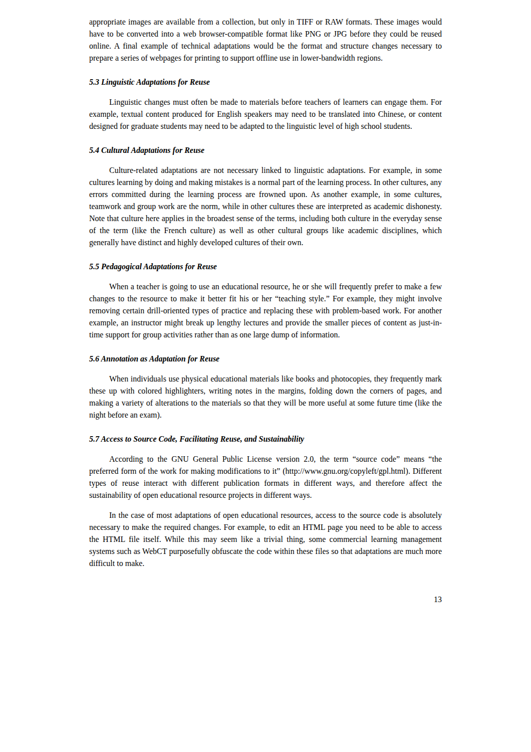appropriate images are available from a collection, but only in TIFF or RAW formats. These images would have to be converted into a web browser-compatible format like PNG or JPG before they could be reused online. A final example of technical adaptations would be the format and structure changes necessary to prepare a series of webpages for printing to support offline use in lower-bandwidth regions.
5.3 Linguistic Adaptations for Reuse
Linguistic changes must often be made to materials before teachers of learners can engage them. For example, textual content produced for English speakers may need to be translated into Chinese, or content designed for graduate students may need to be adapted to the linguistic level of high school students.
5.4 Cultural Adaptations for Reuse
Culture-related adaptations are not necessary linked to linguistic adaptations. For example, in some cultures learning by doing and making mistakes is a normal part of the learning process. In other cultures, any errors committed during the learning process are frowned upon. As another example, in some cultures, teamwork and group work are the norm, while in other cultures these are interpreted as academic dishonesty. Note that culture here applies in the broadest sense of the terms, including both culture in the everyday sense of the term (like the French culture) as well as other cultural groups like academic disciplines, which generally have distinct and highly developed cultures of their own.
5.5 Pedagogical Adaptations for Reuse
When a teacher is going to use an educational resource, he or she will frequently prefer to make a few changes to the resource to make it better fit his or her “teaching style.” For example, they might involve removing certain drill-oriented types of practice and replacing these with problem-based work. For another example, an instructor might break up lengthy lectures and provide the smaller pieces of content as just-in-time support for group activities rather than as one large dump of information.
5.6 Annotation as Adaptation for Reuse
When individuals use physical educational materials like books and photocopies, they frequently mark these up with colored highlighters, writing notes in the margins, folding down the corners of pages, and making a variety of alterations to the materials so that they will be more useful at some future time (like the night before an exam).
5.7 Access to Source Code, Facilitating Reuse, and Sustainability
According to the GNU General Public License version 2.0, the term “source code” means “the preferred form of the work for making modifications to it” (http://www.gnu.org/copyleft/gpl.html). Different types of reuse interact with different publication formats in different ways, and therefore affect the sustainability of open educational resource projects in different ways.
In the case of most adaptations of open educational resources, access to the source code is absolutely necessary to make the required changes. For example, to edit an HTML page you need to be able to access the HTML file itself. While this may seem like a trivial thing, some commercial learning management systems such as WebCT purposefully obfuscate the code within these files so that adaptations are much more difficult to make.
13